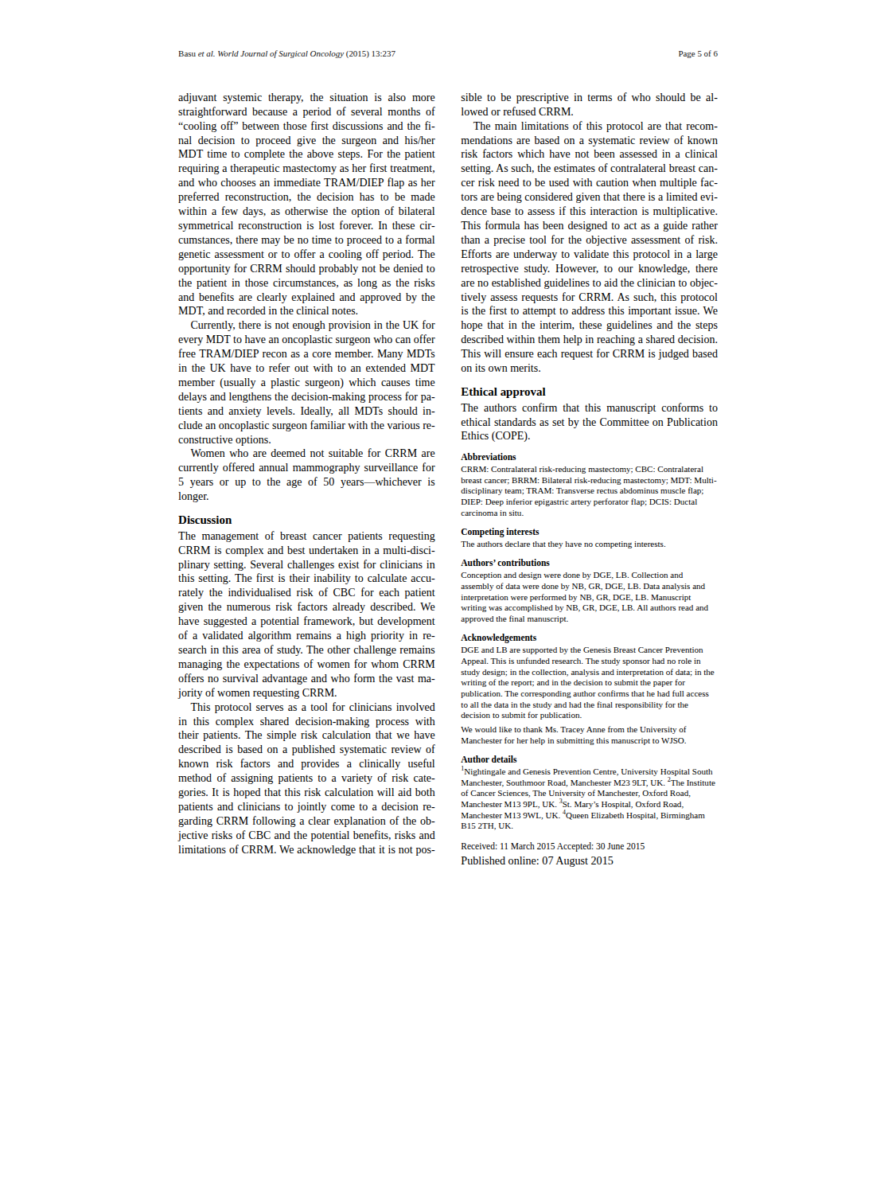Basu et al. World Journal of Surgical Oncology (2015) 13:237
Page 5 of 6
adjuvant systemic therapy, the situation is also more straightforward because a period of several months of “cooling off” between those first discussions and the final decision to proceed give the surgeon and his/her MDT time to complete the above steps. For the patient requiring a therapeutic mastectomy as her first treatment, and who chooses an immediate TRAM/DIEP flap as her preferred reconstruction, the decision has to be made within a few days, as otherwise the option of bilateral symmetrical reconstruction is lost forever. In these circumstances, there may be no time to proceed to a formal genetic assessment or to offer a cooling off period. The opportunity for CRRM should probably not be denied to the patient in those circumstances, as long as the risks and benefits are clearly explained and approved by the MDT, and recorded in the clinical notes.
Currently, there is not enough provision in the UK for every MDT to have an oncoplastic surgeon who can offer free TRAM/DIEP recon as a core member. Many MDTs in the UK have to refer out with to an extended MDT member (usually a plastic surgeon) which causes time delays and lengthens the decision-making process for patients and anxiety levels. Ideally, all MDTs should include an oncoplastic surgeon familiar with the various reconstructive options.
Women who are deemed not suitable for CRRM are currently offered annual mammography surveillance for 5 years or up to the age of 50 years—whichever is longer.
Discussion
The management of breast cancer patients requesting CRRM is complex and best undertaken in a multi-disciplinary setting. Several challenges exist for clinicians in this setting. The first is their inability to calculate accurately the individualised risk of CBC for each patient given the numerous risk factors already described. We have suggested a potential framework, but development of a validated algorithm remains a high priority in research in this area of study. The other challenge remains managing the expectations of women for whom CRRM offers no survival advantage and who form the vast majority of women requesting CRRM.
This protocol serves as a tool for clinicians involved in this complex shared decision-making process with their patients. The simple risk calculation that we have described is based on a published systematic review of known risk factors and provides a clinically useful method of assigning patients to a variety of risk categories. It is hoped that this risk calculation will aid both patients and clinicians to jointly come to a decision regarding CRRM following a clear explanation of the objective risks of CBC and the potential benefits, risks and limitations of CRRM. We acknowledge that it is not possible to be prescriptive in terms of who should be allowed or refused CRRM.
The main limitations of this protocol are that recommendations are based on a systematic review of known risk factors which have not been assessed in a clinical setting. As such, the estimates of contralateral breast cancer risk need to be used with caution when multiple factors are being considered given that there is a limited evidence base to assess if this interaction is multiplicative. This formula has been designed to act as a guide rather than a precise tool for the objective assessment of risk. Efforts are underway to validate this protocol in a large retrospective study. However, to our knowledge, there are no established guidelines to aid the clinician to objectively assess requests for CRRM. As such, this protocol is the first to attempt to address this important issue. We hope that in the interim, these guidelines and the steps described within them help in reaching a shared decision. This will ensure each request for CRRM is judged based on its own merits.
Ethical approval
The authors confirm that this manuscript conforms to ethical standards as set by the Committee on Publication Ethics (COPE).
Abbreviations
CRRM: Contralateral risk-reducing mastectomy; CBC: Contralateral breast cancer; BRRM: Bilateral risk-reducing mastectomy; MDT: Multi-disciplinary team; TRAM: Transverse rectus abdominus muscle flap; DIEP: Deep inferior epigastric artery perforator flap; DCIS: Ductal carcinoma in situ.
Competing interests
The authors declare that they have no competing interests.
Authors’ contributions
Conception and design were done by DGE, LB. Collection and assembly of data were done by NB, GR, DGE, LB. Data analysis and interpretation were performed by NB, GR, DGE, LB. Manuscript writing was accomplished by NB, GR, DGE, LB. All authors read and approved the final manuscript.
Acknowledgements
DGE and LB are supported by the Genesis Breast Cancer Prevention Appeal. This is unfunded research. The study sponsor had no role in study design; in the collection, analysis and interpretation of data; in the writing of the report; and in the decision to submit the paper for publication. The corresponding author confirms that he had full access to all the data in the study and had the final responsibility for the decision to submit for publication.
We would like to thank Ms. Tracey Anne from the University of Manchester for her help in submitting this manuscript to WJSO.
Author details
1Nightingale and Genesis Prevention Centre, University Hospital South Manchester, Southmoor Road, Manchester M23 9LT, UK. 2The Institute of Cancer Sciences, The University of Manchester, Oxford Road, Manchester M13 9PL, UK. 3St. Mary’s Hospital, Oxford Road, Manchester M13 9WL, UK. 4Queen Elizabeth Hospital, Birmingham B15 2TH, UK.
Received: 11 March 2015 Accepted: 30 June 2015
Published online: 07 August 2015